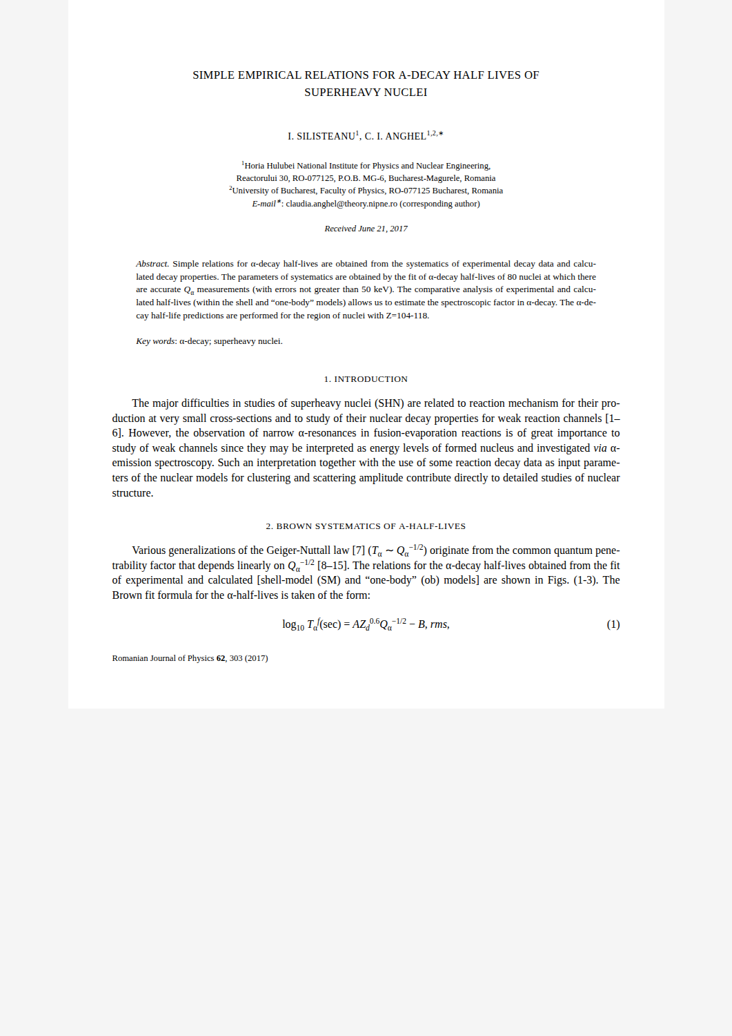Simple Empirical Relations for α-Decay Half Lives of
Superheavy Nuclei
I. Silisteanu1, C. I. Anghel1,2,∗
1Horia Hulubei National Institute for Physics and Nuclear Engineering,
Reactorului 30, RO-077125, P.O.B. MG-6, Bucharest-Magurele, Romania
2University of Bucharest, Faculty of Physics, RO-077125 Bucharest, Romania
E-mail∗: claudia.anghel@theory.nipne.ro (corresponding author)
Received June 21, 2017
Abstract. Simple relations for α-decay half-lives are obtained from the systematics of experimental decay data and calculated decay properties. The parameters of systematics are obtained by the fit of α-decay half-lives of 80 nuclei at which there are accurate Qα measurements (with errors not greater than 50 keV). The comparative analysis of experimental and calculated half-lives (within the shell and “one-body” models) allows us to estimate the spectroscopic factor in α-decay. The α-decay half-life predictions are performed for the region of nuclei with Z=104-118.
Key words: α-decay; superheavy nuclei.
1. Introduction
The major difficulties in studies of superheavy nuclei (SHN) are related to reaction mechanism for their production at very small cross-sections and to study of their nuclear decay properties for weak reaction channels [1–6]. However, the observation of narrow α-resonances in fusion-evaporation reactions is of great importance to study of weak channels since they may be interpreted as energy levels of formed nucleus and investigated via α- emission spectroscopy. Such an interpretation together with the use of some reaction decay data as input parameters of the nuclear models for clustering and scattering amplitude contribute directly to detailed studies of nuclear structure.
2. Brown Systematics of α-Half-Lives
Various generalizations of the Geiger-Nuttall law [7] (Tα ∼ Qα−1/2) originate from the common quantum penetrability factor that depends linearly on Qα−1/2 [8–15]. The relations for the α-decay half-lives obtained from the fit of experimental and calculated [shell-model (SM) and “one-body” (ob) models] are shown in Figs. (1-3). The Brown fit formula for the α-half-lives is taken of the form:
log10 Tαf(sec) = AZd0.6Qα−1/2 − B, rms, (1)
Romanian Journal of Physics 62, 303 (2017)